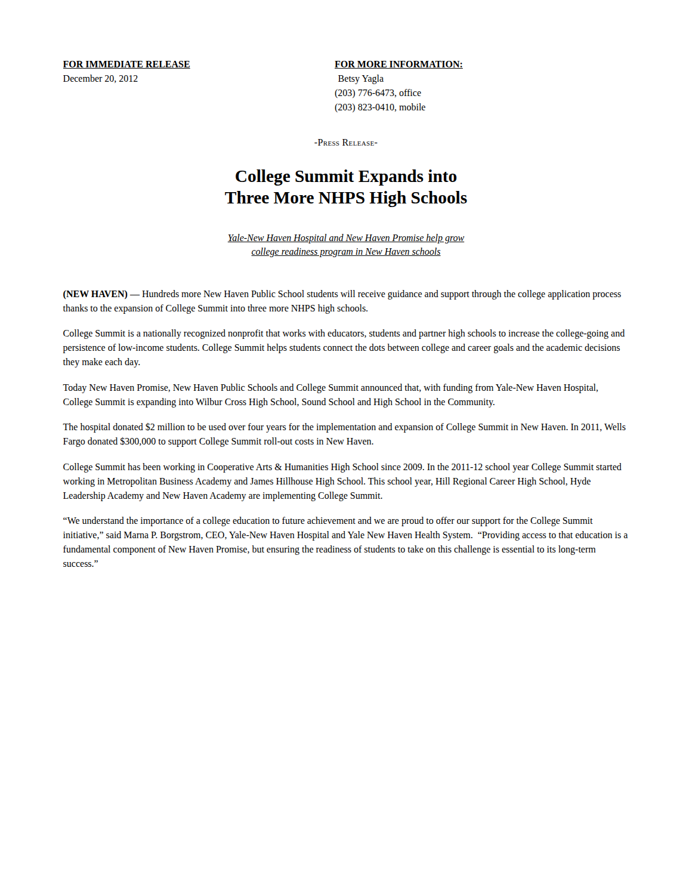FOR IMMEDIATE RELEASE
December 20, 2012
FOR MORE INFORMATION:
Betsy Yagla
(203) 776-6473, office
(203) 823-0410, mobile
-Press Release-
College Summit Expands into
Three More NHPS High Schools
Yale-New Haven Hospital and New Haven Promise help grow
college readiness program in New Haven schools
(NEW HAVEN) — Hundreds more New Haven Public School students will receive guidance and support through the college application process thanks to the expansion of College Summit into three more NHPS high schools.
College Summit is a nationally recognized nonprofit that works with educators, students and partner high schools to increase the college-going and persistence of low-income students. College Summit helps students connect the dots between college and career goals and the academic decisions they make each day.
Today New Haven Promise, New Haven Public Schools and College Summit announced that, with funding from Yale-New Haven Hospital, College Summit is expanding into Wilbur Cross High School, Sound School and High School in the Community.
The hospital donated $2 million to be used over four years for the implementation and expansion of College Summit in New Haven. In 2011, Wells Fargo donated $300,000 to support College Summit roll-out costs in New Haven.
College Summit has been working in Cooperative Arts & Humanities High School since 2009. In the 2011-12 school year College Summit started working in Metropolitan Business Academy and James Hillhouse High School. This school year, Hill Regional Career High School, Hyde Leadership Academy and New Haven Academy are implementing College Summit.
“We understand the importance of a college education to future achievement and we are proud to offer our support for the College Summit initiative,” said Marna P. Borgstrom, CEO, Yale-New Haven Hospital and Yale New Haven Health System. “Providing access to that education is a fundamental component of New Haven Promise, but ensuring the readiness of students to take on this challenge is essential to its long-term success.”